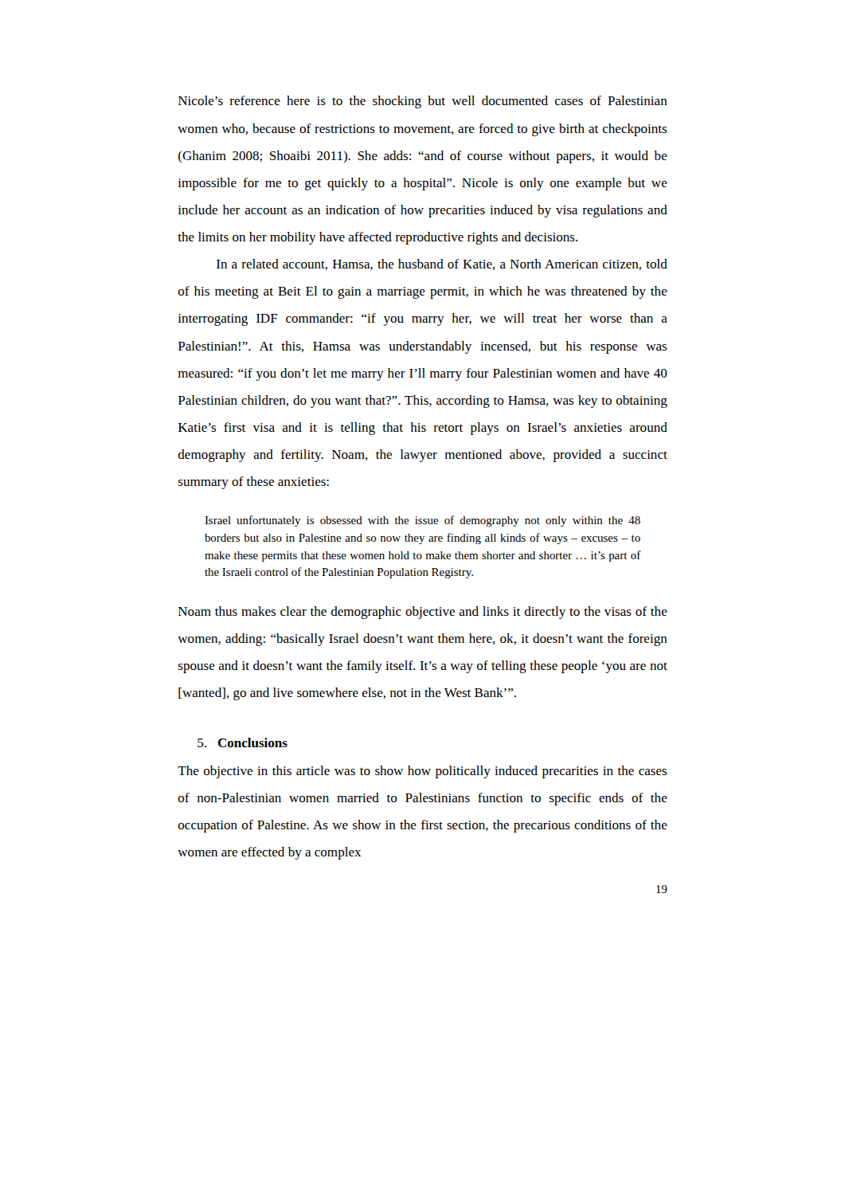Nicole’s reference here is to the shocking but well documented cases of Palestinian women who, because of restrictions to movement, are forced to give birth at checkpoints (Ghanim 2008; Shoaibi 2011). She adds: “and of course without papers, it would be impossible for me to get quickly to a hospital”. Nicole is only one example but we include her account as an indication of how precarities induced by visa regulations and the limits on her mobility have affected reproductive rights and decisions.
In a related account, Hamsa, the husband of Katie, a North American citizen, told of his meeting at Beit El to gain a marriage permit, in which he was threatened by the interrogating IDF commander: “if you marry her, we will treat her worse than a Palestinian!”. At this, Hamsa was understandably incensed, but his response was measured: “if you don’t let me marry her I’ll marry four Palestinian women and have 40 Palestinian children, do you want that?”. This, according to Hamsa, was key to obtaining Katie’s first visa and it is telling that his retort plays on Israel’s anxieties around demography and fertility. Noam, the lawyer mentioned above, provided a succinct summary of these anxieties:
Israel unfortunately is obsessed with the issue of demography not only within the 48 borders but also in Palestine and so now they are finding all kinds of ways – excuses – to make these permits that these women hold to make them shorter and shorter … it’s part of the Israeli control of the Palestinian Population Registry.
Noam thus makes clear the demographic objective and links it directly to the visas of the women, adding: “basically Israel doesn’t want them here, ok, it doesn’t want the foreign spouse and it doesn’t want the family itself. It’s a way of telling these people ‘you are not [wanted], go and live somewhere else, not in the West Bank’”.
5. Conclusions
The objective in this article was to show how politically induced precarities in the cases of non-Palestinian women married to Palestinians function to specific ends of the occupation of Palestine. As we show in the first section, the precarious conditions of the women are effected by a complex
19